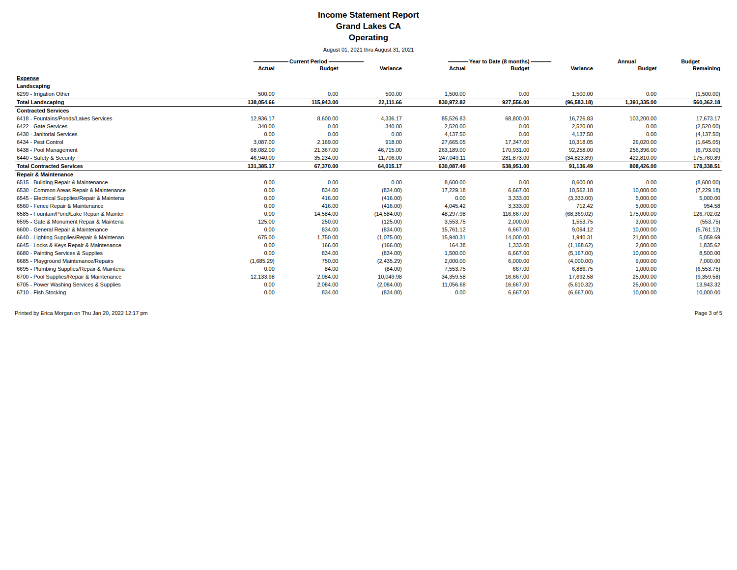Income Statement Report
Grand Lakes CA
Operating
August 01, 2021 thru August 31, 2021
| | ——————— Current Period ——————— | ———— Year to Date (8 months) ———— | Annual | Budget |
| --- | --- | --- | --- | --- |
| | Actual | Budget | Variance | Actual | Budget | Variance | Budget | Remaining |
| Expense |
| Landscaping |
| 6299 - Irrigation Other | 500.00 | 0.00 | 500.00 | 1,500.00 | 0.00 | 1,500.00 | 0.00 | (1,500.00) |
| Total Landscaping | 138,054.66 | 115,943.00 | 22,111.66 | 830,972.82 | 927,556.00 | (96,583.18) | 1,391,335.00 | 560,362.18 |
| Contracted Services |
| 6418 - Fountains/Ponds/Lakes Services | 12,936.17 | 8,600.00 | 4,336.17 | 85,526.83 | 68,800.00 | 16,726.83 | 103,200.00 | 17,673.17 |
| 6422 - Gate Services | 340.00 | 0.00 | 340.00 | 2,520.00 | 0.00 | 2,520.00 | 0.00 | (2,520.00) |
| 6430 - Janitorial Services | 0.00 | 0.00 | 0.00 | 4,137.50 | 0.00 | 4,137.50 | 0.00 | (4,137.50) |
| 6434 - Pest Control | 3,087.00 | 2,169.00 | 918.00 | 27,665.05 | 17,347.00 | 10,318.05 | 26,020.00 | (1,645.05) |
| 6438 - Pool Management | 68,082.00 | 21,367.00 | 46,715.00 | 263,189.00 | 170,931.00 | 92,258.00 | 256,396.00 | (6,793.00) |
| 6440 - Safety & Security | 46,940.00 | 35,234.00 | 11,706.00 | 247,049.11 | 281,873.00 | (34,823.89) | 422,810.00 | 175,760.89 |
| Total Contracted Services | 131,385.17 | 67,370.00 | 64,015.17 | 630,087.49 | 538,951.00 | 91,136.49 | 808,426.00 | 178,338.51 |
| Repair & Maintenance |
| 6515 - Building Repair & Maintenance | 0.00 | 0.00 | 0.00 | 8,600.00 | 0.00 | 8,600.00 | 0.00 | (8,600.00) |
| 6530 - Common Areas Repair & Maintenance | 0.00 | 834.00 | (834.00) | 17,229.18 | 6,667.00 | 10,562.18 | 10,000.00 | (7,229.18) |
| 6545 - Electrical Supplies/Repair & Maintena | 0.00 | 416.00 | (416.00) | 0.00 | 3,333.00 | (3,333.00) | 5,000.00 | 5,000.00 |
| 6560 - Fence Repair & Maintenance | 0.00 | 416.00 | (416.00) | 4,045.42 | 3,333.00 | 712.42 | 5,000.00 | 954.58 |
| 6585 - Fountain/Pond/Lake Repair & Mainter | 0.00 | 14,584.00 | (14,584.00) | 48,297.98 | 116,667.00 | (68,369.02) | 175,000.00 | 126,702.02 |
| 6595 - Gate & Monument Repair & Maintena | 125.00 | 250.00 | (125.00) | 3,553.75 | 2,000.00 | 1,553.75 | 3,000.00 | (553.75) |
| 6600 - General Repair & Maintenance | 0.00 | 834.00 | (834.00) | 15,761.12 | 6,667.00 | 9,094.12 | 10,000.00 | (5,761.12) |
| 6640 - Lighting Supplies/Repair & Maintenan | 675.00 | 1,750.00 | (1,075.00) | 15,940.31 | 14,000.00 | 1,940.31 | 21,000.00 | 5,059.69 |
| 6645 - Locks & Keys Repair & Maintenance | 0.00 | 166.00 | (166.00) | 164.38 | 1,333.00 | (1,168.62) | 2,000.00 | 1,835.62 |
| 6680 - Painting Services & Supplies | 0.00 | 834.00 | (834.00) | 1,500.00 | 6,667.00 | (5,167.00) | 10,000.00 | 8,500.00 |
| 6685 - Playground Maintenance/Repairs | (1,685.29) | 750.00 | (2,435.29) | 2,000.00 | 6,000.00 | (4,000.00) | 9,000.00 | 7,000.00 |
| 6695 - Plumbing Supplies/Repair & Maintena | 0.00 | 84.00 | (84.00) | 7,553.75 | 667.00 | 6,886.75 | 1,000.00 | (6,553.75) |
| 6700 - Pool Supplies/Repair & Maintenance | 12,133.98 | 2,084.00 | 10,049.98 | 34,359.58 | 16,667.00 | 17,692.58 | 25,000.00 | (9,359.58) |
| 6705 - Power Washing Services & Supplies | 0.00 | 2,084.00 | (2,084.00) | 11,056.68 | 16,667.00 | (5,610.32) | 25,000.00 | 13,943.32 |
| 6710 - Fish Stocking | 0.00 | 834.00 | (834.00) | 0.00 | 6,667.00 | (6,667.00) | 10,000.00 | 10,000.00 |
Printed by Erica Morgan on Thu Jan 20, 2022 12:17 pm
Page 3 of 5